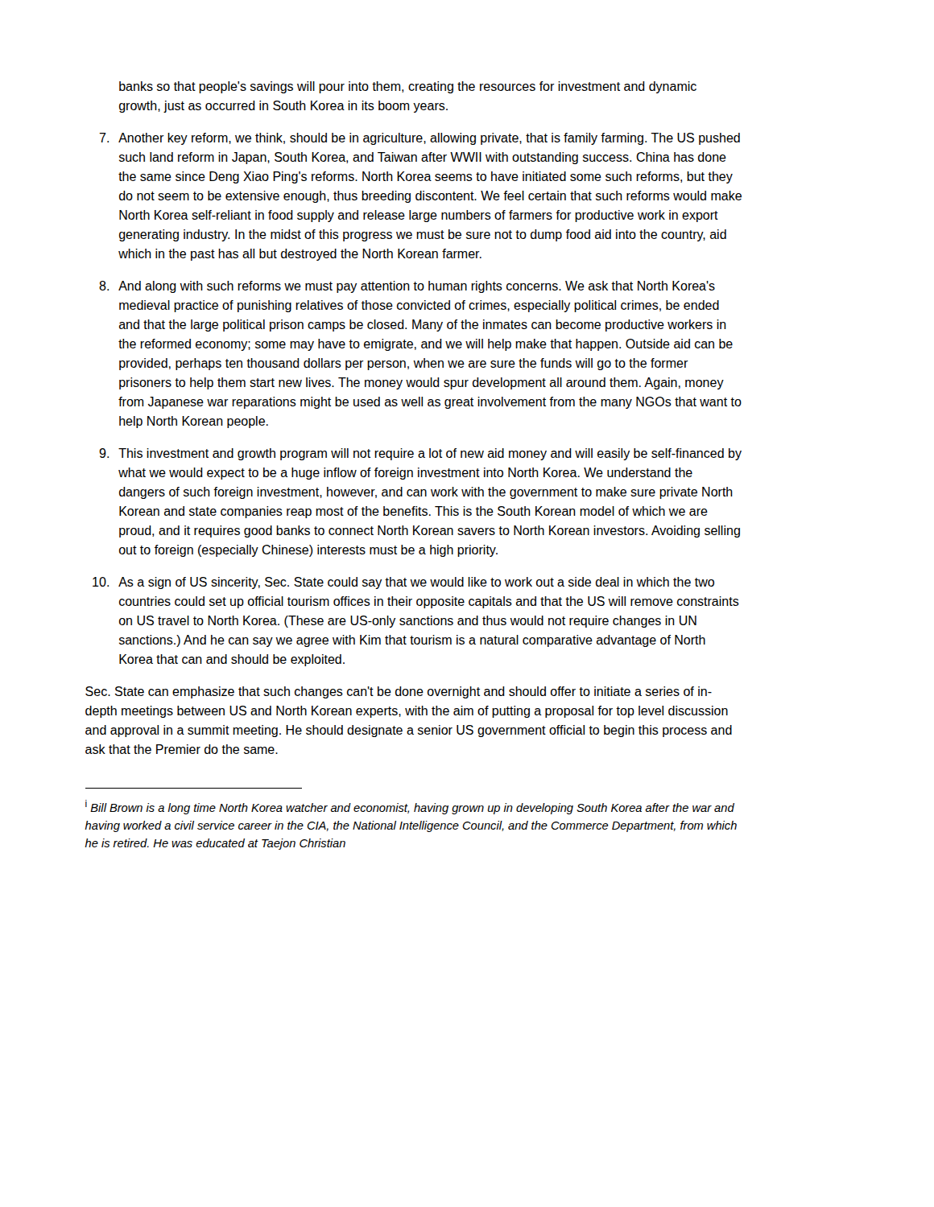banks so that people's savings will pour into them, creating the resources for investment and dynamic growth, just as occurred in South Korea in its boom years.
Another key reform, we think, should be in agriculture, allowing private, that is family farming. The US pushed such land reform in Japan, South Korea, and Taiwan after WWII with outstanding success. China has done the same since Deng Xiao Ping's reforms. North Korea seems to have initiated some such reforms, but they do not seem to be extensive enough, thus breeding discontent. We feel certain that such reforms would make North Korea self-reliant in food supply and release large numbers of farmers for productive work in export generating industry. In the midst of this progress we must be sure not to dump food aid into the country, aid which in the past has all but destroyed the North Korean farmer.
And along with such reforms we must pay attention to human rights concerns. We ask that North Korea's medieval practice of punishing relatives of those convicted of crimes, especially political crimes, be ended and that the large political prison camps be closed. Many of the inmates can become productive workers in the reformed economy; some may have to emigrate, and we will help make that happen. Outside aid can be provided, perhaps ten thousand dollars per person, when we are sure the funds will go to the former prisoners to help them start new lives. The money would spur development all around them. Again, money from Japanese war reparations might be used as well as great involvement from the many NGOs that want to help North Korean people.
This investment and growth program will not require a lot of new aid money and will easily be self-financed by what we would expect to be a huge inflow of foreign investment into North Korea. We understand the dangers of such foreign investment, however, and can work with the government to make sure private North Korean and state companies reap most of the benefits. This is the South Korean model of which we are proud, and it requires good banks to connect North Korean savers to North Korean investors. Avoiding selling out to foreign (especially Chinese) interests must be a high priority.
As a sign of US sincerity, Sec. State could say that we would like to work out a side deal in which the two countries could set up official tourism offices in their opposite capitals and that the US will remove constraints on US travel to North Korea. (These are US-only sanctions and thus would not require changes in UN sanctions.) And he can say we agree with Kim that tourism is a natural comparative advantage of North Korea that can and should be exploited.
Sec. State can emphasize that such changes can't be done overnight and should offer to initiate a series of in-depth meetings between US and North Korean experts, with the aim of putting a proposal for top level discussion and approval in a summit meeting. He should designate a senior US government official to begin this process and ask that the Premier do the same.
i Bill Brown is a long time North Korea watcher and economist, having grown up in developing South Korea after the war and having worked a civil service career in the CIA, the National Intelligence Council, and the Commerce Department, from which he is retired. He was educated at Taejon Christian